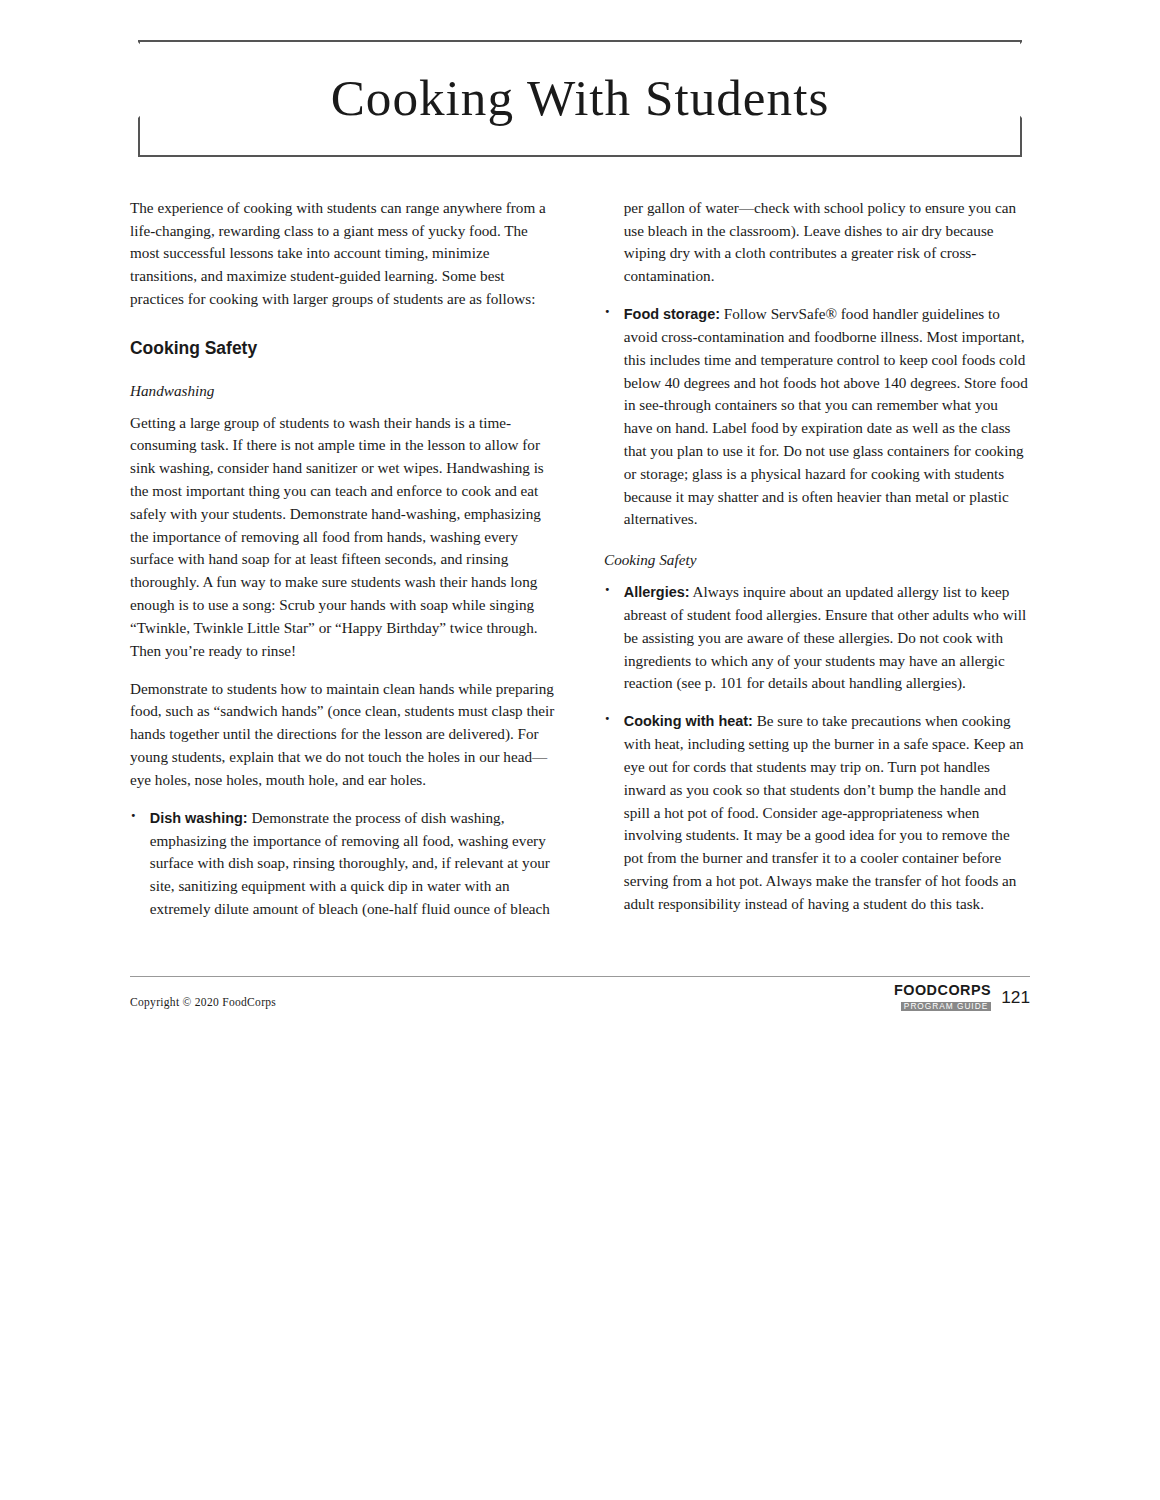Cooking With Students
The experience of cooking with students can range anywhere from a life-changing, rewarding class to a giant mess of yucky food. The most successful lessons take into account timing, minimize transitions, and maximize student-guided learning. Some best practices for cooking with larger groups of students are as follows:
Cooking Safety
Handwashing
Getting a large group of students to wash their hands is a time-consuming task. If there is not ample time in the lesson to allow for sink washing, consider hand sanitizer or wet wipes. Handwashing is the most important thing you can teach and enforce to cook and eat safely with your students. Demonstrate hand-washing, emphasizing the importance of removing all food from hands, washing every surface with hand soap for at least fifteen seconds, and rinsing thoroughly. A fun way to make sure students wash their hands long enough is to use a song: Scrub your hands with soap while singing “Twinkle, Twinkle Little Star” or “Happy Birthday” twice through. Then you’re ready to rinse!
Demonstrate to students how to maintain clean hands while preparing food, such as “sandwich hands” (once clean, students must clasp their hands together until the directions for the lesson are delivered). For young students, explain that we do not touch the holes in our head—eye holes, nose holes, mouth hole, and ear holes.
Dish washing: Demonstrate the process of dish washing, emphasizing the importance of removing all food, washing every surface with dish soap, rinsing thoroughly, and, if relevant at your site, sanitizing equipment with a quick dip in water with an extremely dilute amount of bleach (one-half fluid ounce of bleach per gallon of water—check with school policy to ensure you can use bleach in the classroom). Leave dishes to air dry because wiping dry with a cloth contributes a greater risk of cross-contamination.
Food storage: Follow ServSafe® food handler guidelines to avoid cross-contamination and foodborne illness. Most important, this includes time and temperature control to keep cool foods cold below 40 degrees and hot foods hot above 140 degrees. Store food in see-through containers so that you can remember what you have on hand. Label food by expiration date as well as the class that you plan to use it for. Do not use glass containers for cooking or storage; glass is a physical hazard for cooking with students because it may shatter and is often heavier than metal or plastic alternatives.
Cooking Safety
Allergies: Always inquire about an updated allergy list to keep abreast of student food allergies. Ensure that other adults who will be assisting you are aware of these allergies. Do not cook with ingredients to which any of your students may have an allergic reaction (see p. 101 for details about handling allergies).
Cooking with heat: Be sure to take precautions when cooking with heat, including setting up the burner in a safe space. Keep an eye out for cords that students may trip on. Turn pot handles inward as you cook so that students don’t bump the handle and spill a hot pot of food. Consider age-appropriateness when involving students. It may be a good idea for you to remove the pot from the burner and transfer it to a cooler container before serving from a hot pot. Always make the transfer of hot foods an adult responsibility instead of having a student do this task.
Copyright © 2020 FoodCorps
FOODCORPS
PROGRAM GUIDE
121